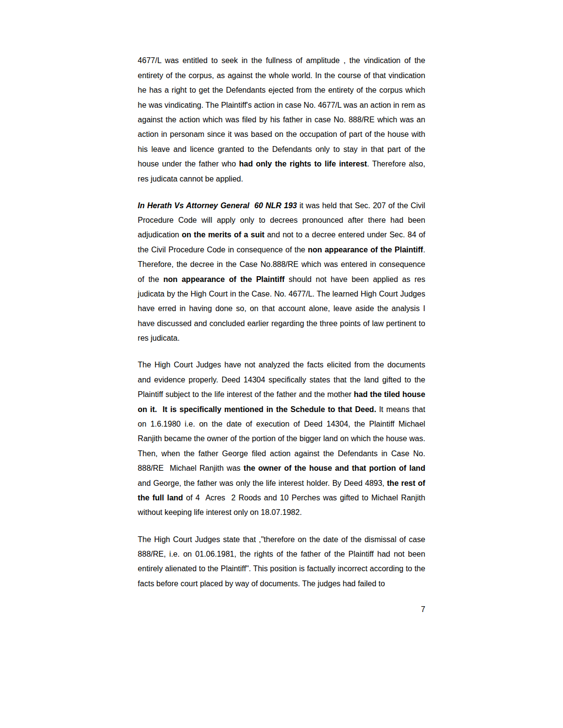4677/L was entitled to seek in the fullness of amplitude , the vindication of the entirety of the corpus, as against the whole world. In the course of that vindication he has a right to get the Defendants ejected from the entirety of the corpus which he was vindicating. The Plaintiff's action in case No. 4677/L was an action in rem as against the action which was filed by his father in case No. 888/RE which was an action in personam since it was based on the occupation of part of the house with his leave and licence granted to the Defendants only to stay in that part of the house under the father who had only the rights to life interest. Therefore also, res judicata cannot be applied.
In Herath Vs Attorney General 60 NLR 193 it was held that Sec. 207 of the Civil Procedure Code will apply only to decrees pronounced after there had been adjudication on the merits of a suit and not to a decree entered under Sec. 84 of the Civil Procedure Code in consequence of the non appearance of the Plaintiff. Therefore, the decree in the Case No.888/RE which was entered in consequence of the non appearance of the Plaintiff should not have been applied as res judicata by the High Court in the Case. No. 4677/L. The learned High Court Judges have erred in having done so, on that account alone, leave aside the analysis I have discussed and concluded earlier regarding the three points of law pertinent to res judicata.
The High Court Judges have not analyzed the facts elicited from the documents and evidence properly. Deed 14304 specifically states that the land gifted to the Plaintiff subject to the life interest of the father and the mother had the tiled house on it. It is specifically mentioned in the Schedule to that Deed. It means that on 1.6.1980 i.e. on the date of execution of Deed 14304, the Plaintiff Michael Ranjith became the owner of the portion of the bigger land on which the house was. Then, when the father George filed action against the Defendants in Case No. 888/RE Michael Ranjith was the owner of the house and that portion of land and George, the father was only the life interest holder. By Deed 4893, the rest of the full land of 4 Acres 2 Roods and 10 Perches was gifted to Michael Ranjith without keeping life interest only on 18.07.1982.
The High Court Judges state that ,"therefore on the date of the dismissal of case 888/RE, i.e. on 01.06.1981, the rights of the father of the Plaintiff had not been entirely alienated to the Plaintiff". This position is factually incorrect according to the facts before court placed by way of documents. The judges had failed to
7